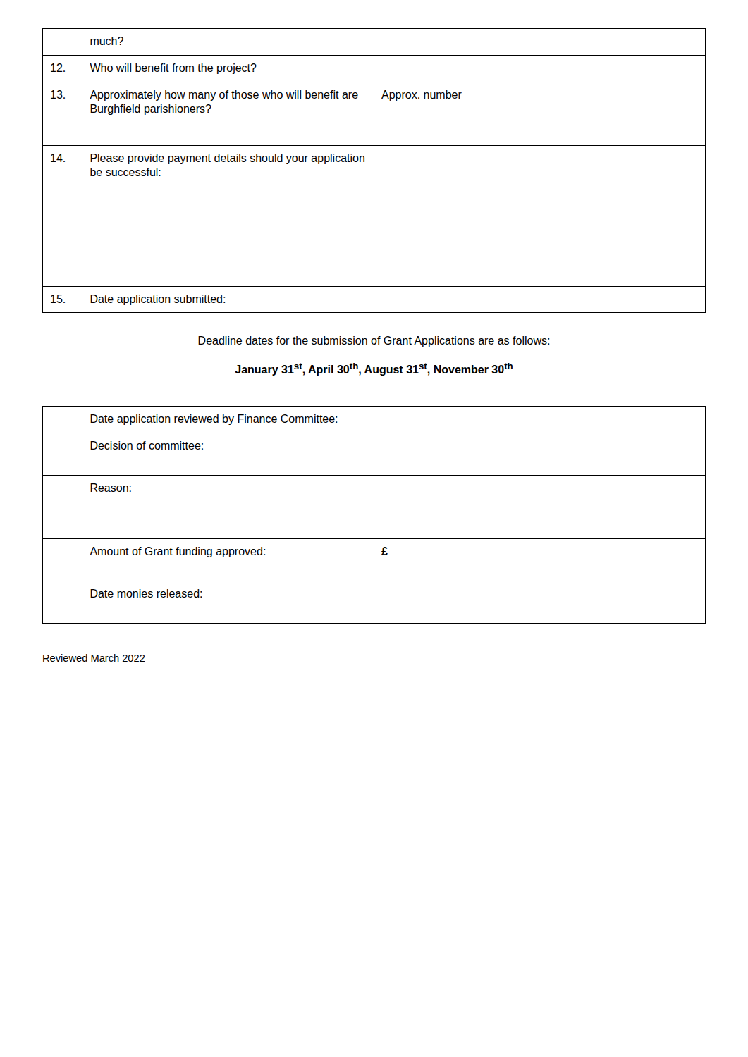| | much? | |
| 12. | Who will benefit from the project? | |
| 13. | Approximately how many of those who will benefit are Burghfield parishioners? | Approx. number |
| 14. | Please provide payment details should your application be successful: | |
| 15. | Date application submitted: | |
Deadline dates for the submission of Grant Applications are as follows:
January 31st, April 30th, August 31st, November 30th
| | Date application reviewed by Finance Committee: | |
| | Decision of committee: | |
| | Reason: | |
| | Amount of Grant funding approved: | £ |
| | Date monies released: | |
Reviewed March 2022